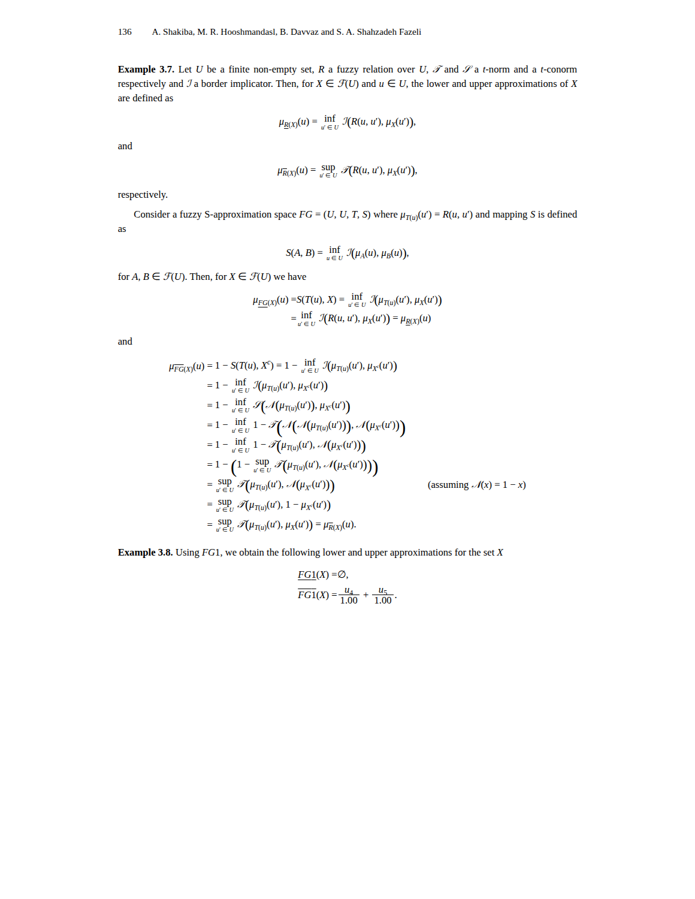136 A. Shakiba, M. R. Hooshmandasl, B. Davvaz and S. A. Shahzadeh Fazeli
Example 3.7. Let U be a finite non-empty set, R a fuzzy relation over U, 𝒯 and 𝒮 a t-norm and a t-conorm respectively and ℐ a border implicator. Then, for X ∈ ℱ(U) and u ∈ U, the lower and upper approximations of X are defined as
μR(X)(u) = inf u′ ∈ U ℐ(R(u, u′), μX(u′)),
and
μR(X)(u) = sup u′ ∈ U 𝒯(R(u, u′), μX(u′)),
respectively.
Consider a fuzzy S-approximation space FG = (U, U, T, S) where μT(u)(u′) = R(u, u′) and mapping S is defined as
S(A, B) = inf u ∈ U ℐ(μA(u), μB(u)),
for A, B ∈ ℱ(U). Then, for X ∈ ℱ(U) we have
| μ FG ( X ) ( u ) = | S ( T ( u ), X ) = inf u ′ ∈ U ℐ ( μ T ( u ) ( u ′), μ X ( u ′) ) |
| = | inf u ′ ∈ U ℐ ( R ( u , u ′), μ X ( u ′) ) = μ R ( X ) ( u ) |
and
| μ FG ( X ) ( u ) = | 1 − S ( T ( u ), X c ) = 1 − inf u ′ ∈ U ℐ ( μ T ( u ) ( u ′), μ X c ( u ′) ) | |
| = | 1 − inf u ′ ∈ U ℐ ( μ T ( u ) ( u ′), μ X c ( u ′) ) | |
| = | 1 − inf u ′ ∈ U 𝒮 ( 𝒩 ( μ T ( u ) ( u ′) ) , μ X c ( u ′) ) | |
| = | 1 − inf u ′ ∈ U 1 − 𝒯 ( 𝒩 ( 𝒩 ( μ T ( u ) ( u ′) ) ) , 𝒩 ( μ X c ( u ′) ) ) | |
| = | 1 − inf u ′ ∈ U 1 − 𝒯 ( μ T ( u ) ( u ′), 𝒩 ( μ X c ( u ′) ) ) | |
| = | 1 − ( 1 − sup u ′ ∈ U 𝒯 ( μ T ( u ) ( u ′), 𝒩 ( μ X c ( u ′) ) ) ) | |
| = | sup u ′ ∈ U 𝒯 ( μ T ( u ) ( u ′), 𝒩 ( μ X c ( u ′) ) ) | (assuming 𝒩 ( x ) = 1 − x ) |
| = | sup u ′ ∈ U 𝒯 ( μ T ( u ) ( u ′), 1 − μ X c ( u ′) ) | |
| = | sup u ′ ∈ U 𝒯 ( μ T ( u ) ( u ′), μ X ( u ′) ) = μ R ( X ) ( u ). | |
Example 3.8. Using FG1, we obtain the following lower and upper approximations for the set X
| FG 1 ( X ) = | ∅, |
| FG 1 ( X ) = | u 4 1.00 + u 5 1.00 . |